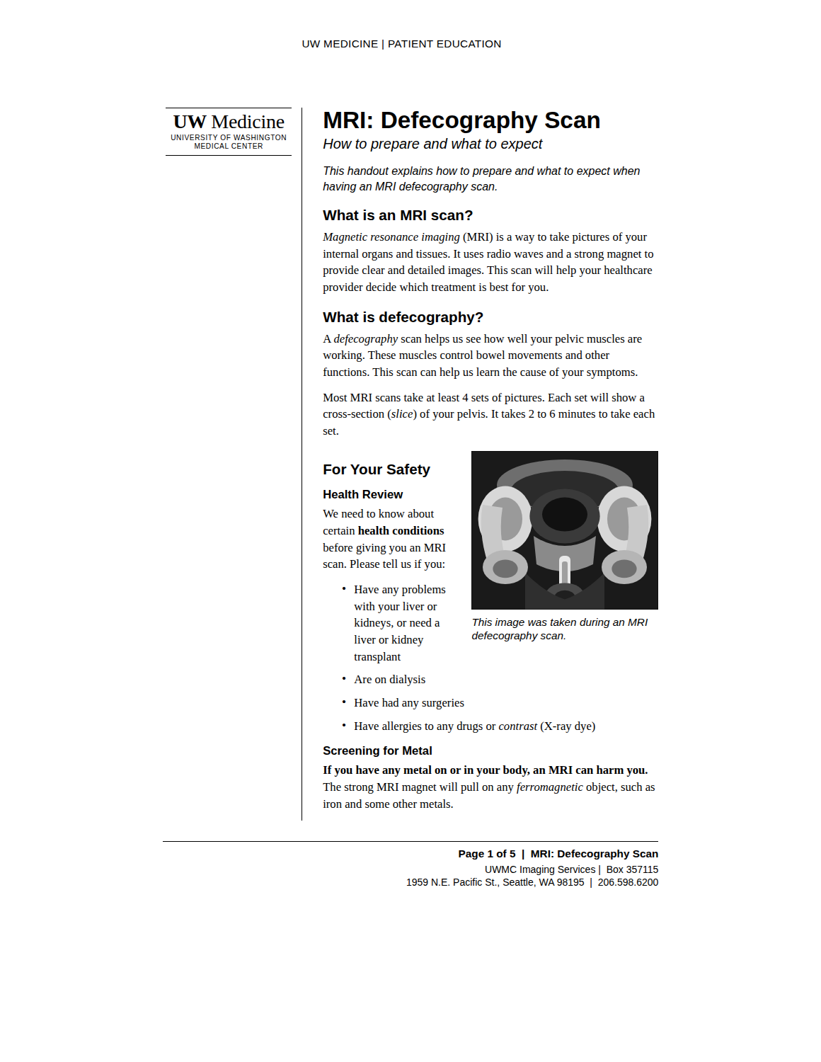UW MEDICINE | PATIENT EDUCATION
UW Medicine
University of Washington
Medical Center
MRI: Defecography Scan
How to prepare and what to expect
This handout explains how to prepare and what to expect when having an MRI defecography scan.
What is an MRI scan?
Magnetic resonance imaging (MRI) is a way to take pictures of your internal organs and tissues. It uses radio waves and a strong magnet to provide clear and detailed images. This scan will help your healthcare provider decide which treatment is best for you.
What is defecography?
A defecography scan helps us see how well your pelvic muscles are working. These muscles control bowel movements and other functions. This scan can help us learn the cause of your symptoms.
Most MRI scans take at least 4 sets of pictures. Each set will show a cross-section (slice) of your pelvis. It takes 2 to 6 minutes to take each set.
This image was taken during an MRI defecography scan.
For Your Safety
Health Review
We need to know about certain health conditions before giving you an MRI scan. Please tell us if you:
Have any problems with your liver or kidneys, or need a liver or kidney transplant
Are on dialysis
Have had any surgeries
Have allergies to any drugs or contrast (X-ray dye)
Screening for Metal
If you have any metal on or in your body, an MRI can harm you. The strong MRI magnet will pull on any ferromagnetic object, such as iron and some other metals.
Page 1 of 5 | MRI: Defecography Scan
UWMC Imaging Services | Box 357115
1959 N.E. Pacific St., Seattle, WA 98195 | 206.598.6200